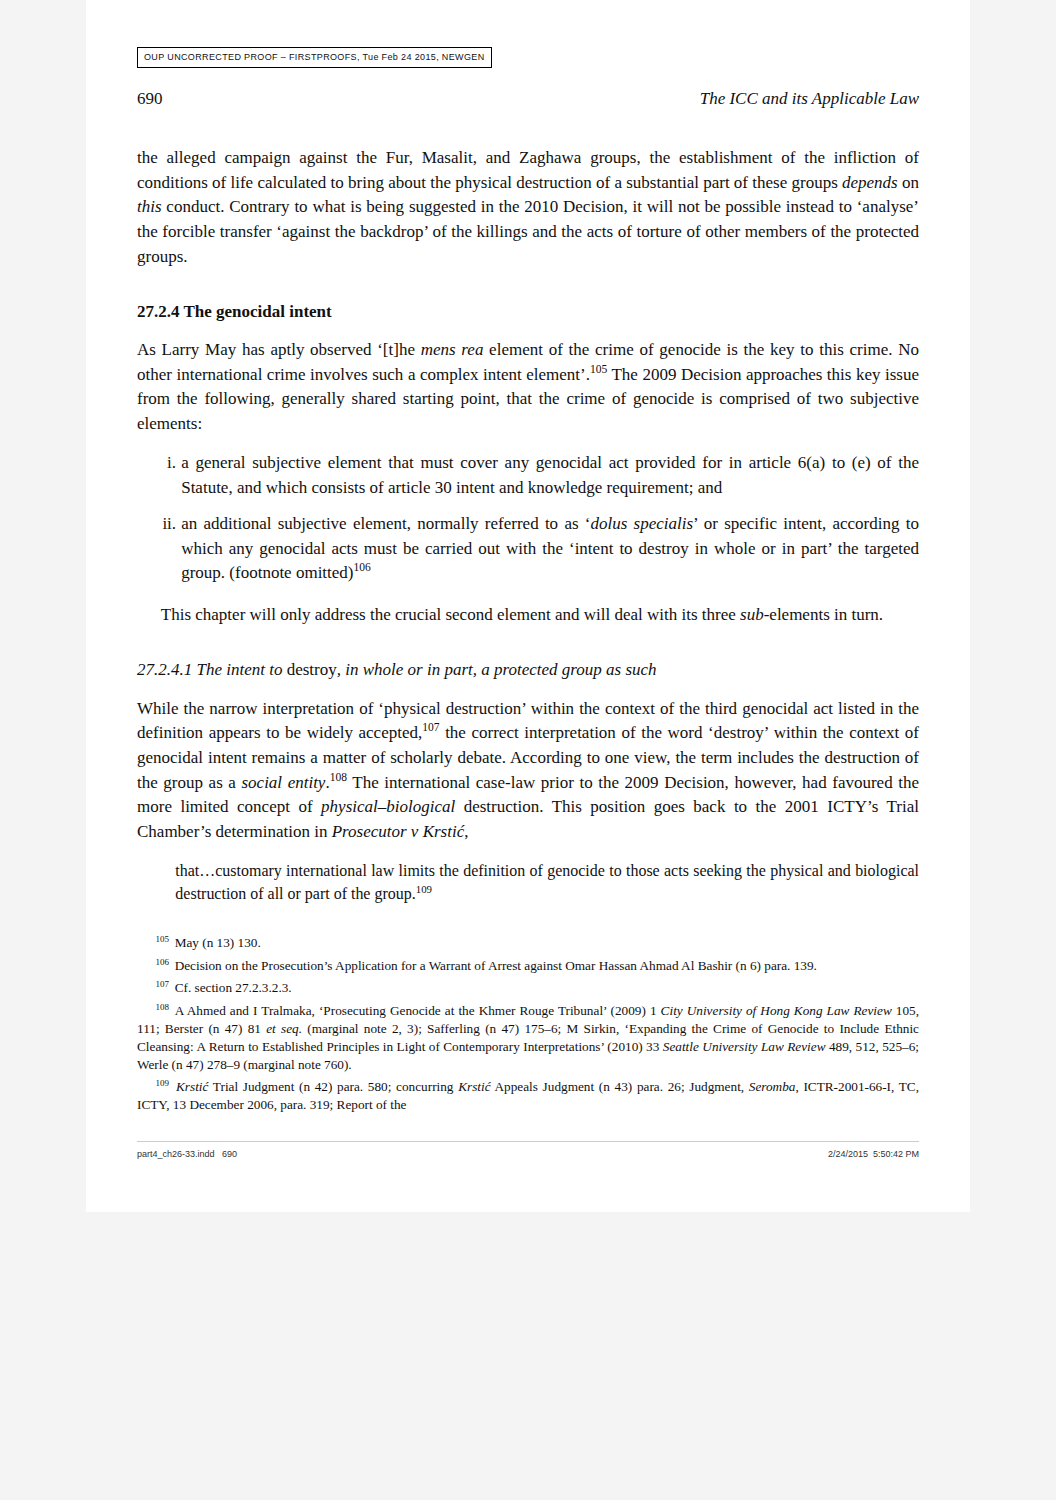OUP UNCORRECTED PROOF – FIRSTPROOFS, Tue Feb 24 2015, NEWGEN
690 The ICC and its Applicable Law
the alleged campaign against the Fur, Masalit, and Zaghawa groups, the establishment of the infliction of conditions of life calculated to bring about the physical destruction of a substantial part of these groups depends on this conduct. Contrary to what is being suggested in the 2010 Decision, it will not be possible instead to ‘analyse’ the forcible transfer ‘against the backdrop’ of the killings and the acts of torture of other members of the protected groups.
27.2.4 The genocidal intent
As Larry May has aptly observed ‘[t]he mens rea element of the crime of genocide is the key to this crime. No other international crime involves such a complex intent element’.105 The 2009 Decision approaches this key issue from the following, generally shared starting point, that the crime of genocide is comprised of two subjective elements:
i. a general subjective element that must cover any genocidal act provided for in article 6(a) to (e) of the Statute, and which consists of article 30 intent and knowledge requirement; and
ii. an additional subjective element, normally referred to as ‘dolus specialis’ or specific intent, according to which any genocidal acts must be carried out with the ‘intent to destroy in whole or in part’ the targeted group. (footnote omitted)106
This chapter will only address the crucial second element and will deal with its three sub-elements in turn.
27.2.4.1 The intent to destroy, in whole or in part, a protected group as such
While the narrow interpretation of ‘physical destruction’ within the context of the third genocidal act listed in the definition appears to be widely accepted,107 the correct interpretation of the word ‘destroy’ within the context of genocidal intent remains a matter of scholarly debate. According to one view, the term includes the destruction of the group as a social entity.108 The international case-law prior to the 2009 Decision, however, had favoured the more limited concept of physical–biological destruction. This position goes back to the 2001 ICTY’s Trial Chamber’s determination in Prosecutor v Krstić,
that…customary international law limits the definition of genocide to those acts seeking the physical and biological destruction of all or part of the group.109
105 May (n 13) 130.
106 Decision on the Prosecution’s Application for a Warrant of Arrest against Omar Hassan Ahmad Al Bashir (n 6) para. 139.
107 Cf. section 27.2.3.2.3.
108 A Ahmed and I Tralmaka, ‘Prosecuting Genocide at the Khmer Rouge Tribunal’ (2009) 1 City University of Hong Kong Law Review 105, 111; Berster (n 47) 81 et seq. (marginal note 2, 3); Safferling (n 47) 175–6; M Sirkin, ‘Expanding the Crime of Genocide to Include Ethnic Cleansing: A Return to Established Principles in Light of Contemporary Interpretations’ (2010) 33 Seattle University Law Review 489, 512, 525–6; Werle (n 47) 278–9 (marginal note 760).
109 Krstić Trial Judgment (n 42) para. 580; concurring Krstić Appeals Judgment (n 43) para. 26; Judgment, Seromba, ICTR-2001-66-I, TC, ICTY, 13 December 2006, para. 319; Report of the
part4_ch26-33.indd 690 2/24/2015 5:50:42 PM